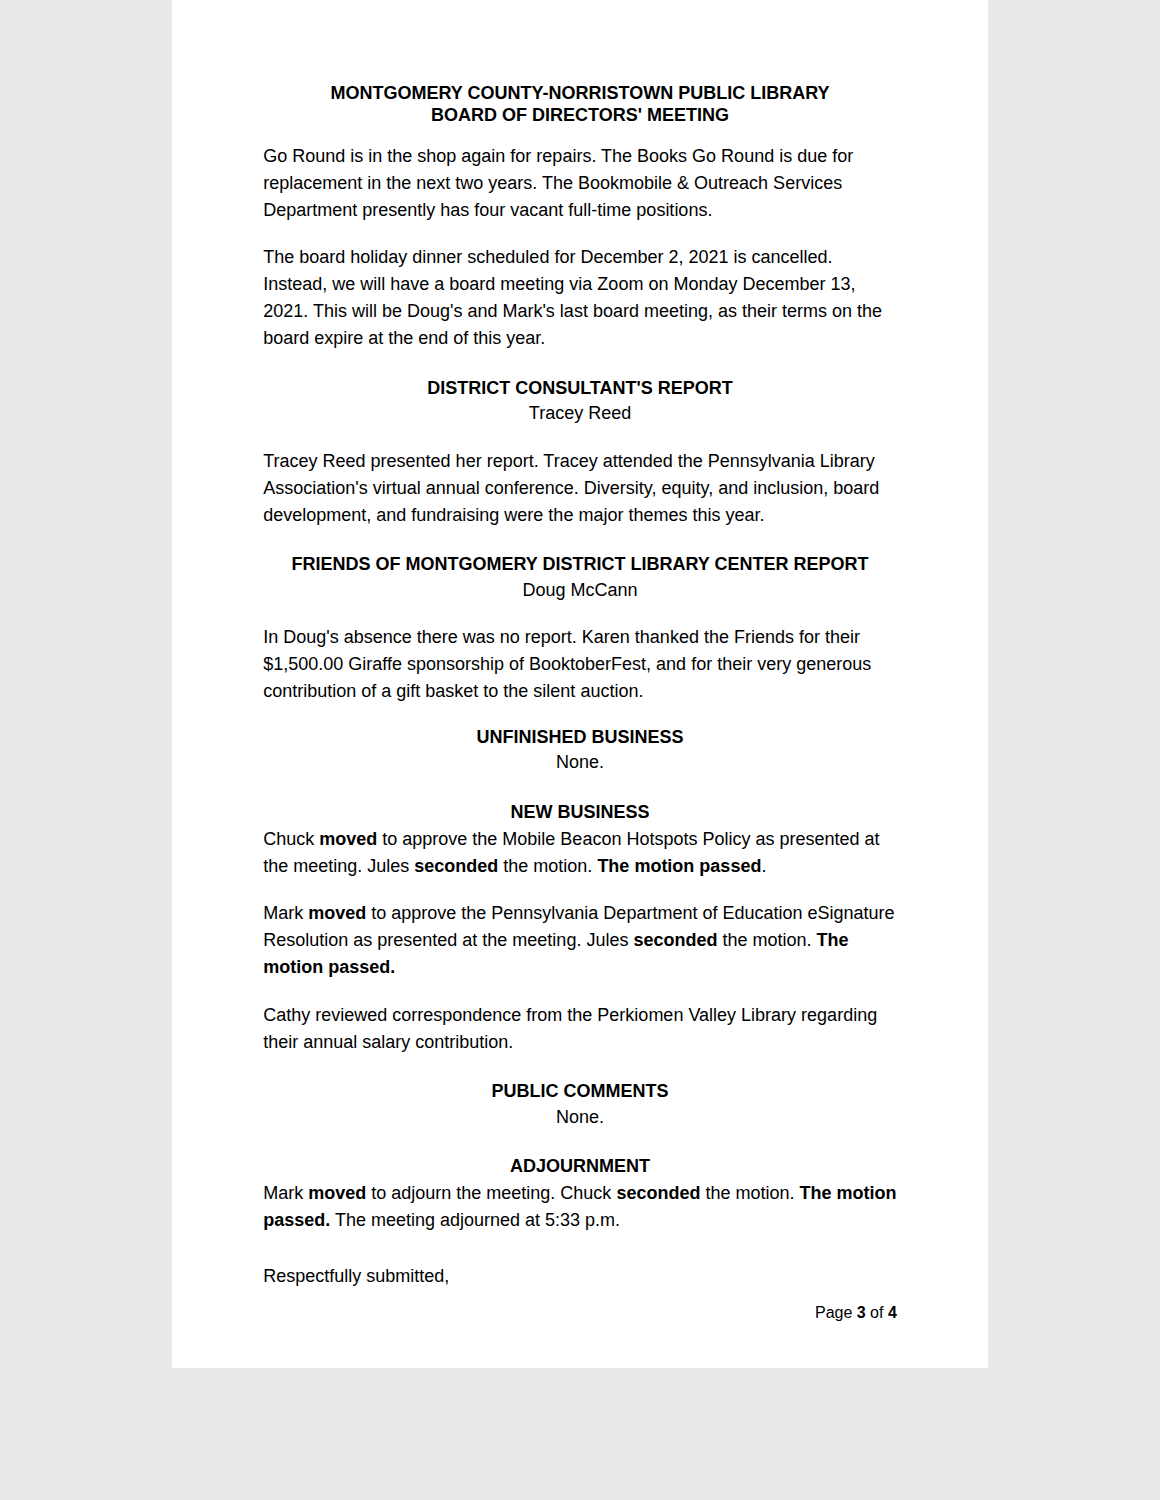MONTGOMERY COUNTY-NORRISTOWN PUBLIC LIBRARY BOARD OF DIRECTORS' MEETING
Go Round is in the shop again for repairs. The Books Go Round is due for replacement in the next two years. The Bookmobile & Outreach Services Department presently has four vacant full-time positions.
The board holiday dinner scheduled for December 2, 2021 is cancelled. Instead, we will have a board meeting via Zoom on Monday December 13, 2021. This will be Doug's and Mark's last board meeting, as their terms on the board expire at the end of this year.
DISTRICT CONSULTANT'S REPORT
Tracey Reed
Tracey Reed presented her report. Tracey attended the Pennsylvania Library Association's virtual annual conference. Diversity, equity, and inclusion, board development, and fundraising were the major themes this year.
FRIENDS OF MONTGOMERY DISTRICT LIBRARY CENTER REPORT
Doug McCann
In Doug's absence there was no report. Karen thanked the Friends for their $1,500.00 Giraffe sponsorship of BooktoberFest, and for their very generous contribution of a gift basket to the silent auction.
UNFINISHED BUSINESS
None.
NEW BUSINESS
Chuck moved to approve the Mobile Beacon Hotspots Policy as presented at the meeting. Jules seconded the motion. The motion passed.
Mark moved to approve the Pennsylvania Department of Education eSignature Resolution as presented at the meeting. Jules seconded the motion. The motion passed.
Cathy reviewed correspondence from the Perkiomen Valley Library regarding their annual salary contribution.
PUBLIC COMMENTS
None.
ADJOURNMENT
Mark moved to adjourn the meeting. Chuck seconded the motion. The motion passed. The meeting adjourned at 5:33 p.m.
Respectfully submitted,
Page 3 of 4